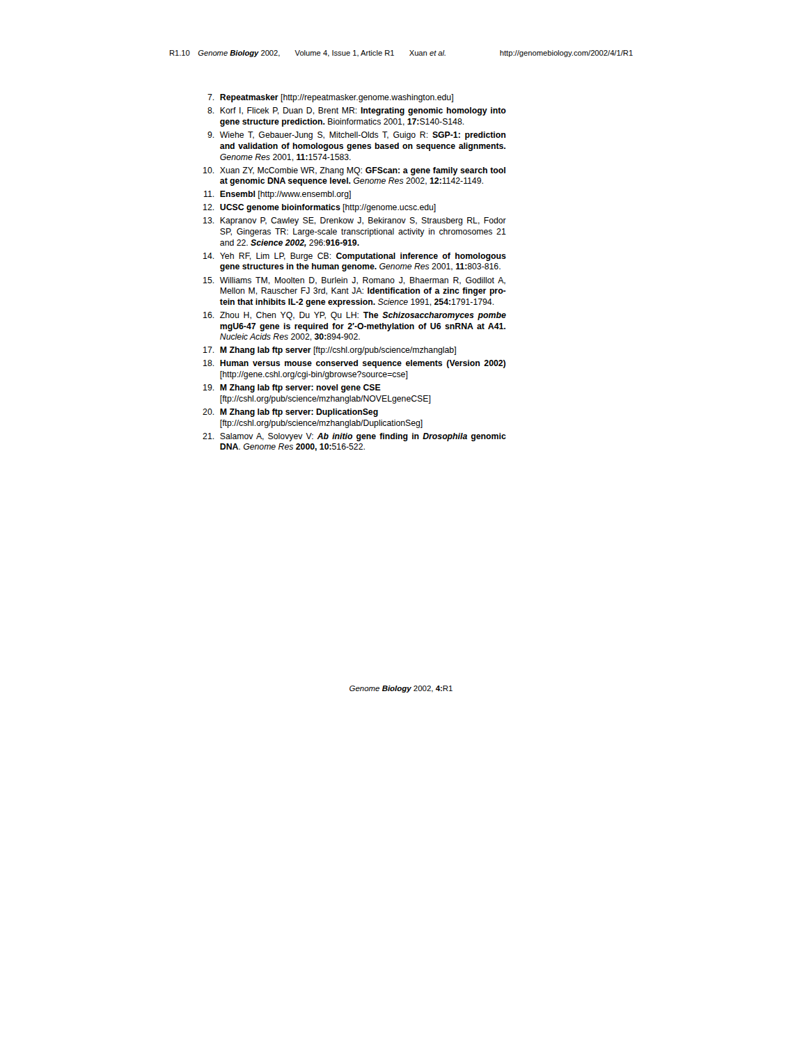R1.10 Genome Biology 2002, Volume 4, Issue 1, Article R1 Xuan et al.
http://genomebiology.com/2002/4/1/R1
7. Repeatmasker [http://repeatmasker.genome.washington.edu]
8. Korf I, Flicek P, Duan D, Brent MR: Integrating genomic homology into gene structure prediction. Bioinformatics 2001, 17: S140-S148.
9. Wiehe T, Gebauer-Jung S, Mitchell-Olds T, Guigo R: SGP-1: prediction and validation of homologous genes based on sequence alignments. Genome Res 2001, 11: 1574-1583.
10. Xuan ZY, McCombie WR, Zhang MQ: GFScan: a gene family search tool at genomic DNA sequence level. Genome Res 2002, 12: 1142-1149.
11. Ensembl [http://www.ensembl.org]
12. UCSC genome bioinformatics [http://genome.ucsc.edu]
13. Kapranov P, Cawley SE, Drenkow J, Bekiranov S, Strausberg RL, Fodor SP, Gingeras TR: Large-scale transcriptional activity in chromosomes 21 and 22. Science 2002, 296:916-919.
14. Yeh RF, Lim LP, Burge CB: Computational inference of homologous gene structures in the human genome. Genome Res 2001, 11: 803-816.
15. Williams TM, Moolten D, Burlein J, Romano J, Bhaerman R, Godillot A, Mellon M, Rauscher FJ 3rd, Kant JA: Identification of a zinc finger protein that inhibits IL-2 gene expression. Science 1991, 254: 1791-1794.
16. Zhou H, Chen YQ, Du YP, Qu LH: The Schizosaccharomyces pombe mgU6-47 gene is required for 2′-O-methylation of U6 snRNA at A41. Nucleic Acids Res 2002, 30: 894-902.
17. M Zhang lab ftp server [ftp://cshl.org/pub/science/mzhanglab]
18. Human versus mouse conserved sequence elements (Version 2002) [http://gene.cshl.org/cgi-bin/gbrowse?source=cse]
19. M Zhang lab ftp server: novel gene CSE
[ftp://cshl.org/pub/science/mzhanglab/NOVELgeneCSE]
20. M Zhang lab ftp server: DuplicationSeg
[ftp://cshl.org/pub/science/mzhanglab/DuplicationSeg]
21. Salamov A, Solovyev V: Ab initio gene finding in Drosophila genomic DNA. Genome Res 2000, 10: 516-522.
Genome Biology 2002, 4: R1